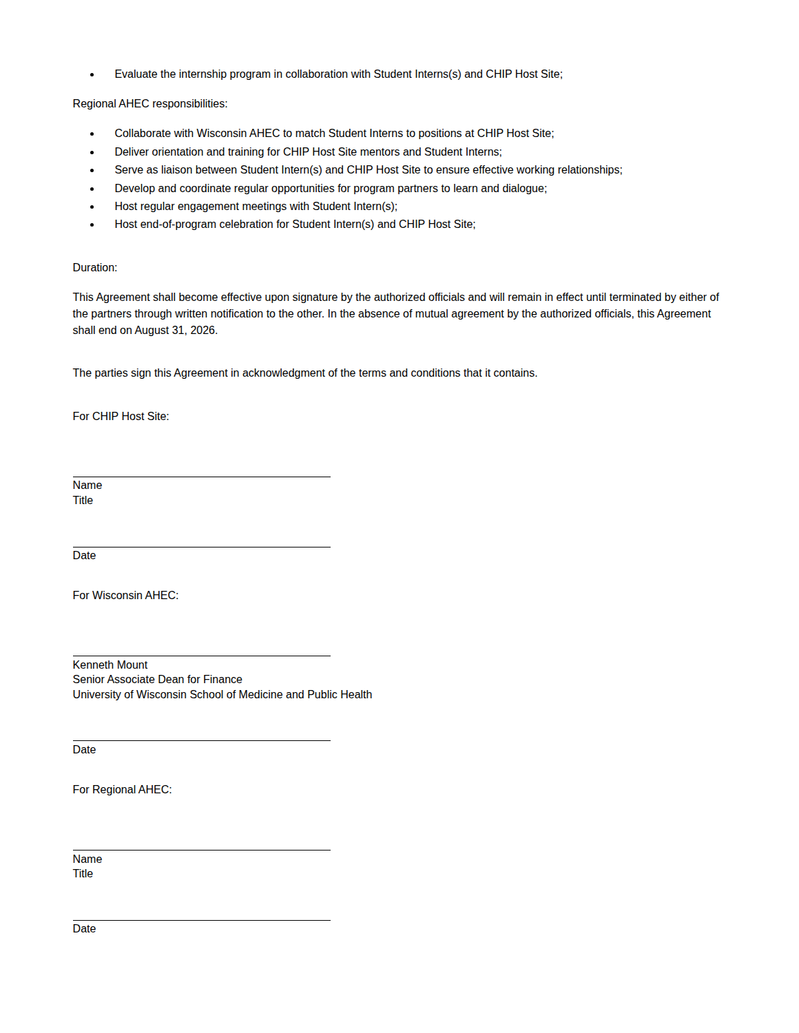Evaluate the internship program in collaboration with Student Interns(s) and CHIP Host Site;
Regional AHEC responsibilities:
Collaborate with Wisconsin AHEC to match Student Interns to positions at CHIP Host Site;
Deliver orientation and training for CHIP Host Site mentors and Student Interns;
Serve as liaison between Student Intern(s) and CHIP Host Site to ensure effective working relationships;
Develop and coordinate regular opportunities for program partners to learn and dialogue;
Host regular engagement meetings with Student Intern(s);
Host end-of-program celebration for Student Intern(s) and CHIP Host Site;
Duration:
This Agreement shall become effective upon signature by the authorized officials and will remain in effect until terminated by either of the partners through written notification to the other. In the absence of mutual agreement by the authorized officials, this Agreement shall end on August 31, 2026.
The parties sign this Agreement in acknowledgment of the terms and conditions that it contains.
For CHIP Host Site:
Name
Title
Date
For Wisconsin AHEC:
Kenneth Mount
Senior Associate Dean for Finance
University of Wisconsin School of Medicine and Public Health
Date
For Regional AHEC:
Name
Title
Date